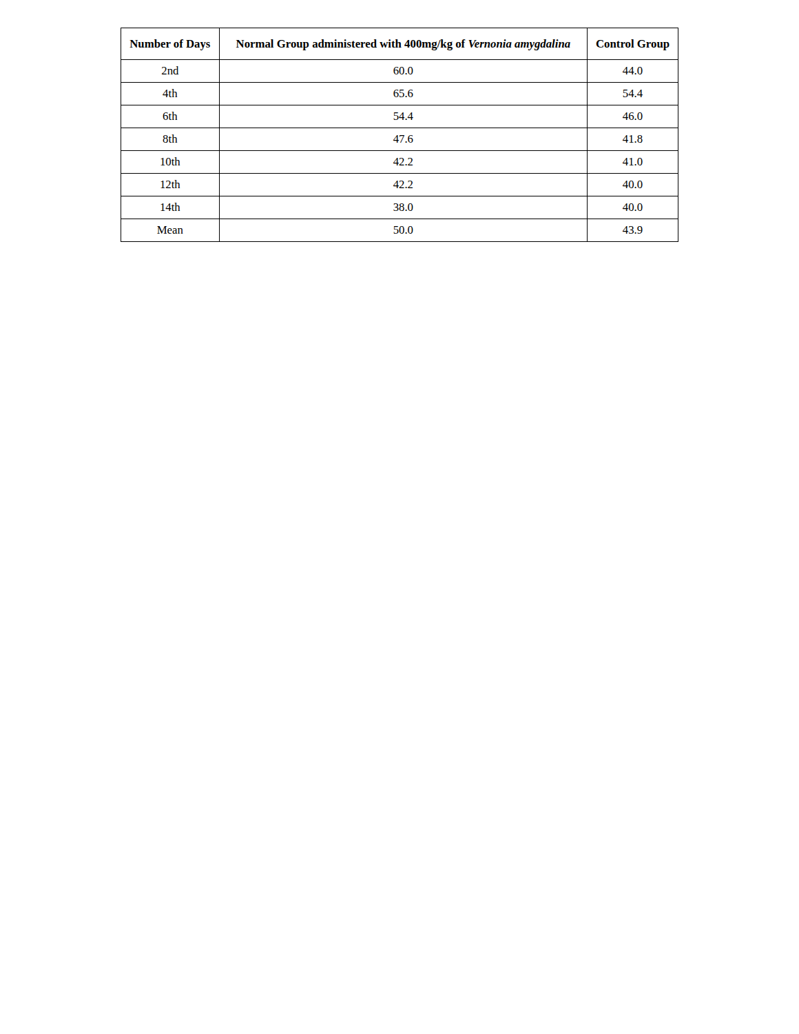| Number of Days | Normal Group administered with 400mg/kg of Vernonia amygdalina | Control Group |
| --- | --- | --- |
| 2nd | 60.0 | 44.0 |
| 4th | 65.6 | 54.4 |
| 6th | 54.4 | 46.0 |
| 8th | 47.6 | 41.8 |
| 10th | 42.2 | 41.0 |
| 12th | 42.2 | 40.0 |
| 14th | 38.0 | 40.0 |
| Mean | 50.0 | 43.9 |